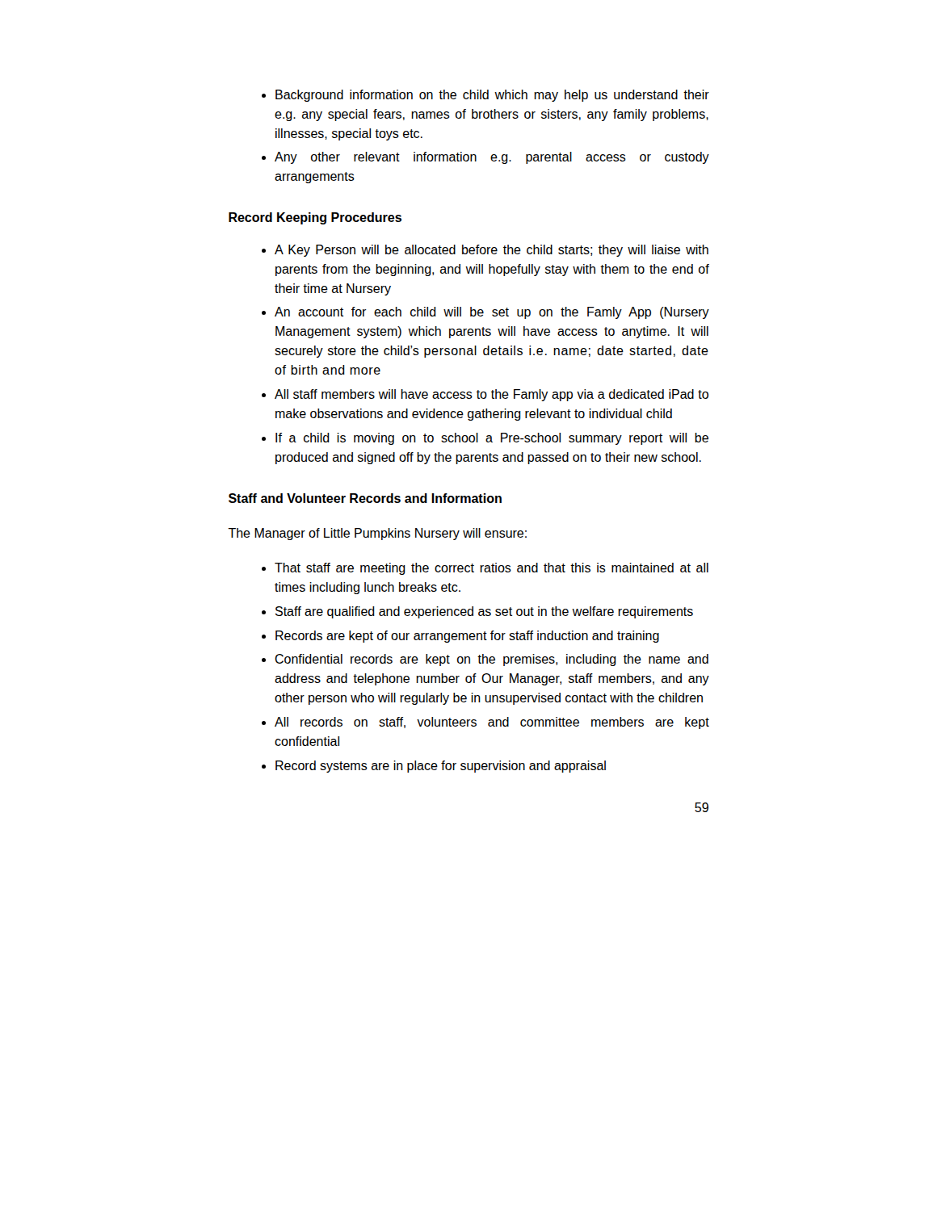Background information on the child which may help us understand their e.g. any special fears, names of brothers or sisters, any family problems, illnesses, special toys etc.
Any other relevant information e.g. parental access or custody arrangements
Record Keeping Procedures
A Key Person will be allocated before the child starts; they will liaise with parents from the beginning, and will hopefully stay with them to the end of their time at Nursery
An account for each child will be set up on the Famly App (Nursery Management system) which parents will have access to anytime. It will securely store the child’s personal details i.e. name; date started, date of birth and more
All staff members will have access to the Famly app via a dedicated iPad to make observations and evidence gathering relevant to individual child
If a child is moving on to school a Pre-school summary report will be produced and signed off by the parents and passed on to their new school.
Staff and Volunteer Records and Information
The Manager of Little Pumpkins Nursery will ensure:
That staff are meeting the correct ratios and that this is maintained at all times including lunch breaks etc.
Staff are qualified and experienced as set out in the welfare requirements
Records are kept of our arrangement for staff induction and training
Confidential records are kept on the premises, including the name and address and telephone number of Our Manager, staff members, and any other person who will regularly be in unsupervised contact with the children
All records on staff, volunteers and committee members are kept confidential
Record systems are in place for supervision and appraisal
59